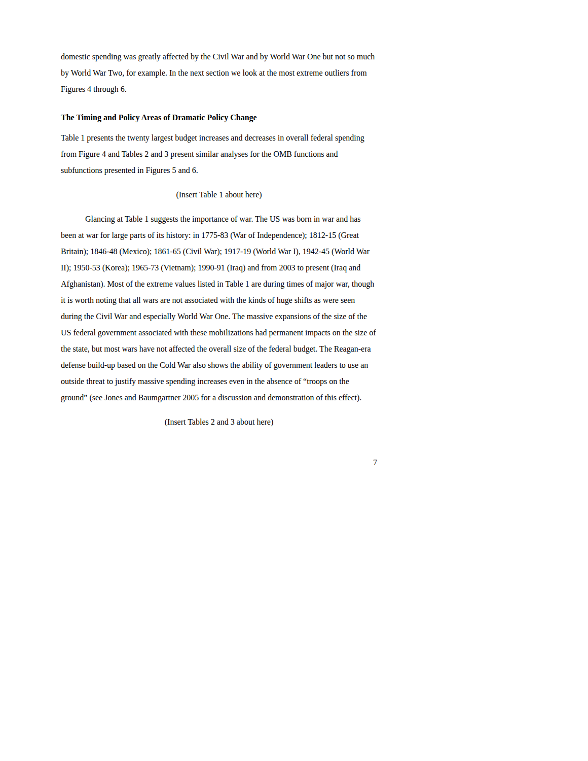domestic spending was greatly affected by the Civil War and by World War One but not so much by World War Two, for example. In the next section we look at the most extreme outliers from Figures 4 through 6.
The Timing and Policy Areas of Dramatic Policy Change
Table 1 presents the twenty largest budget increases and decreases in overall federal spending from Figure 4 and Tables 2 and 3 present similar analyses for the OMB functions and subfunctions presented in Figures 5 and 6.
(Insert Table 1 about here)
Glancing at Table 1 suggests the importance of war. The US was born in war and has been at war for large parts of its history: in 1775-83 (War of Independence); 1812-15 (Great Britain); 1846-48 (Mexico); 1861-65 (Civil War); 1917-19 (World War I), 1942-45 (World War II); 1950-53 (Korea); 1965-73 (Vietnam); 1990-91 (Iraq) and from 2003 to present (Iraq and Afghanistan). Most of the extreme values listed in Table 1 are during times of major war, though it is worth noting that all wars are not associated with the kinds of huge shifts as were seen during the Civil War and especially World War One. The massive expansions of the size of the US federal government associated with these mobilizations had permanent impacts on the size of the state, but most wars have not affected the overall size of the federal budget. The Reagan-era defense build-up based on the Cold War also shows the ability of government leaders to use an outside threat to justify massive spending increases even in the absence of “troops on the ground” (see Jones and Baumgartner 2005 for a discussion and demonstration of this effect).
(Insert Tables 2 and 3 about here)
7